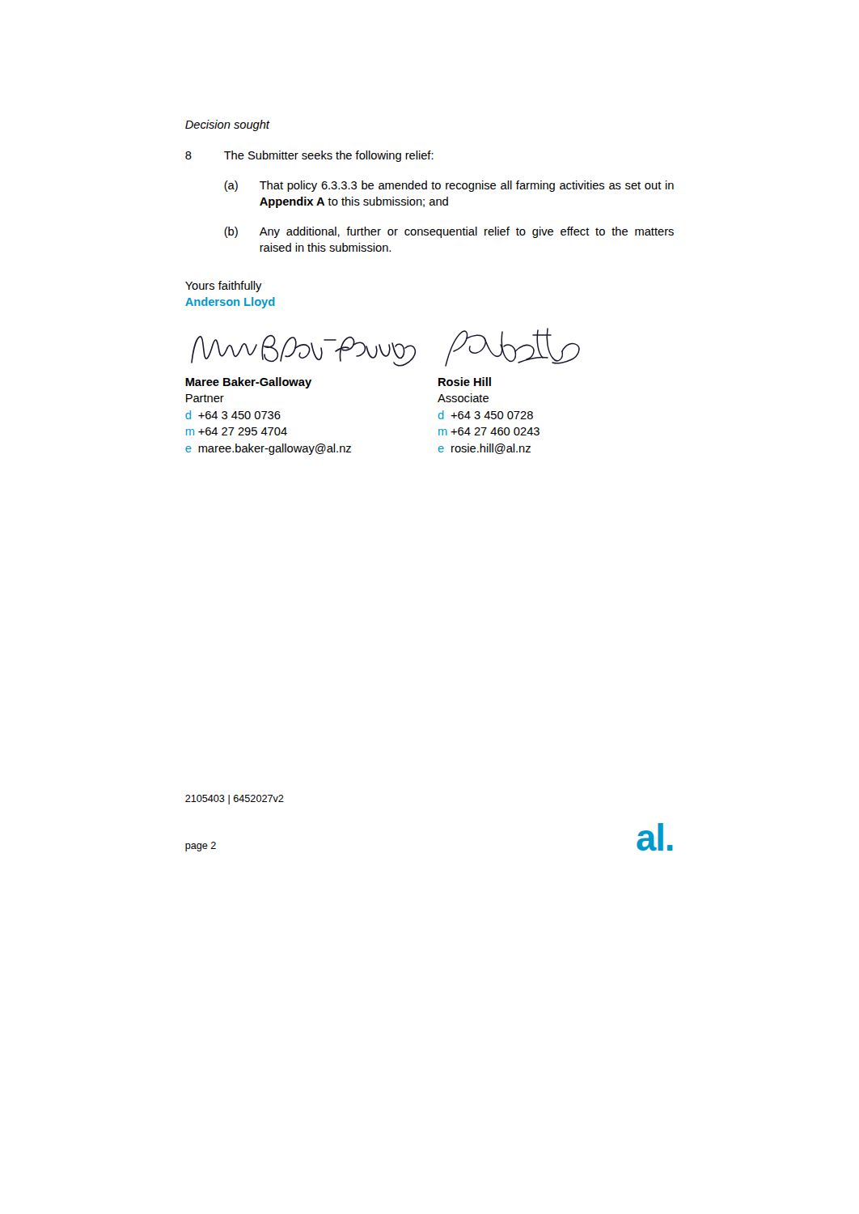Decision sought
8
The Submitter seeks the following relief:
(a)
That policy 6.3.3.3 be amended to recognise all farming activities as set out in Appendix A to this submission; and
(b)
Any additional, further or consequential relief to give effect to the matters raised in this submission.
Yours faithfully
Anderson Lloyd
Maree Baker-Galloway
Partner
d+64 3 450 0736
m+64 27 295 4704
emaree.baker-galloway@al.nz
Rosie Hill
Associate
d+64 3 450 0728
m+64 27 460 0243
erosie.hill@al.nz
2105403 | 6452027v2
page 2 al.